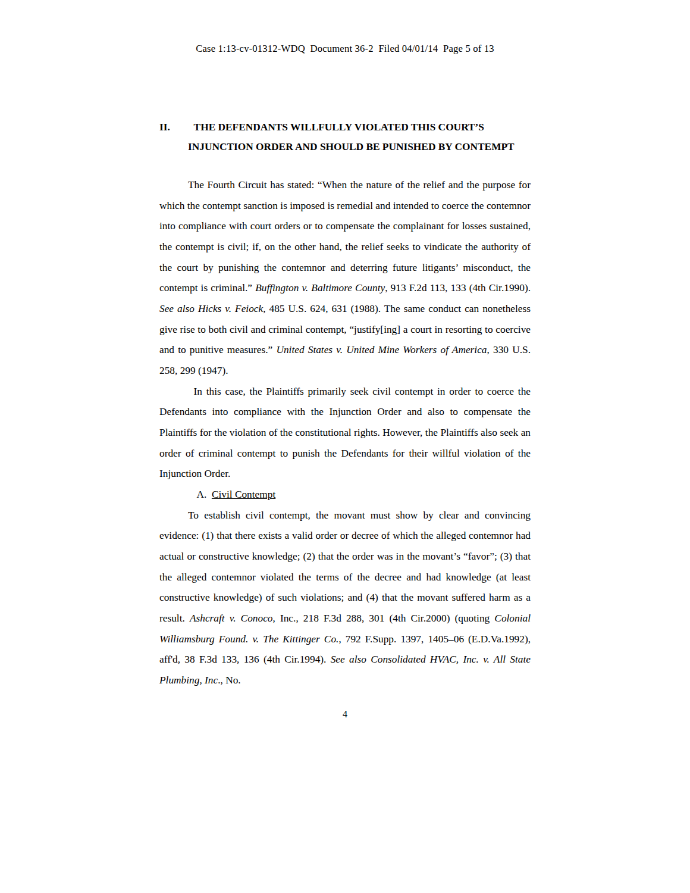Case 1:13-cv-01312-WDQ Document 36-2 Filed 04/01/14 Page 5 of 13
II. THE DEFENDANTS WILLFULLY VIOLATED THIS COURT’S INJUNCTION ORDER AND SHOULD BE PUNISHED BY CONTEMPT
The Fourth Circuit has stated: “When the nature of the relief and the purpose for which the contempt sanction is imposed is remedial and intended to coerce the contemnor into compliance with court orders or to compensate the complainant for losses sustained, the contempt is civil; if, on the other hand, the relief seeks to vindicate the authority of the court by punishing the contemnor and deterring future litigants’ misconduct, the contempt is criminal.” Buffington v. Baltimore County, 913 F.2d 113, 133 (4th Cir.1990). See also Hicks v. Feiock, 485 U.S. 624, 631 (1988). The same conduct can nonetheless give rise to both civil and criminal contempt, “justify[ing] a court in resorting to coercive and to punitive measures.” United States v. United Mine Workers of America, 330 U.S. 258, 299 (1947).
In this case, the Plaintiffs primarily seek civil contempt in order to coerce the Defendants into compliance with the Injunction Order and also to compensate the Plaintiffs for the violation of the constitutional rights. However, the Plaintiffs also seek an order of criminal contempt to punish the Defendants for their willful violation of the Injunction Order.
A. Civil Contempt
To establish civil contempt, the movant must show by clear and convincing evidence: (1) that there exists a valid order or decree of which the alleged contemnor had actual or constructive knowledge; (2) that the order was in the movant’s “favor”; (3) that the alleged contemnor violated the terms of the decree and had knowledge (at least constructive knowledge) of such violations; and (4) that the movant suffered harm as a result. Ashcraft v. Conoco, Inc., 218 F.3d 288, 301 (4th Cir.2000) (quoting Colonial Williamsburg Found. v. The Kittinger Co., 792 F.Supp. 1397, 1405–06 (E.D.Va.1992), aff'd, 38 F.3d 133, 136 (4th Cir.1994). See also Consolidated HVAC, Inc. v. All State Plumbing, Inc., No.
4